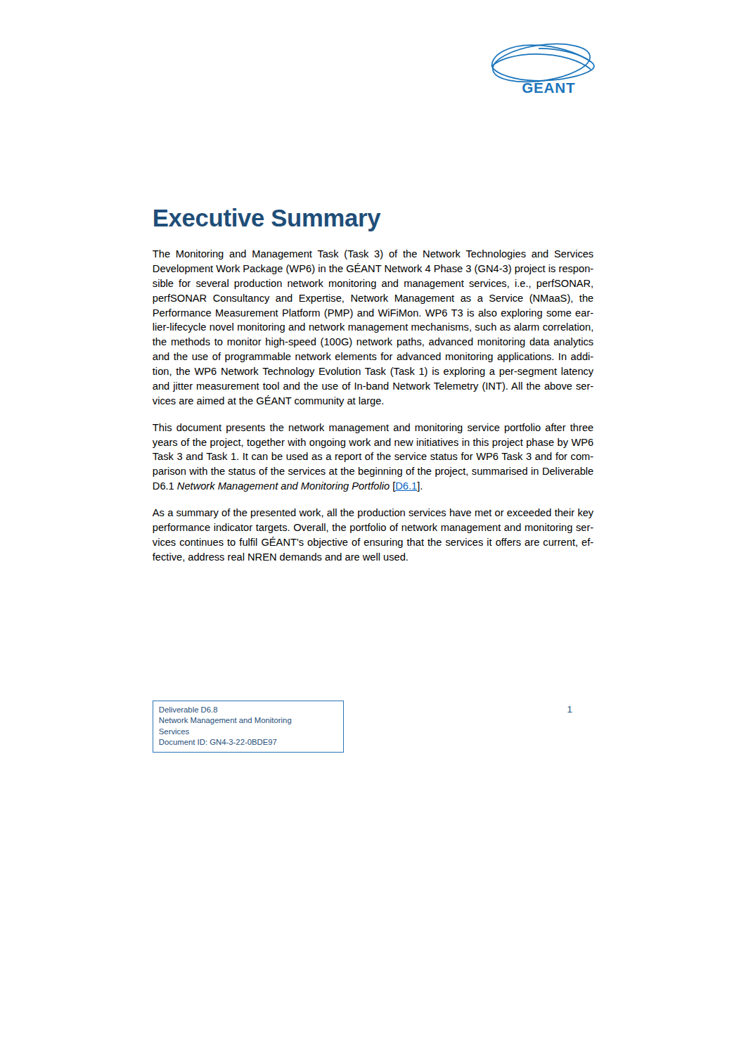GÉANT
Executive Summary
The Monitoring and Management Task (Task 3) of the Network Technologies and Services Development Work Package (WP6) in the GÉANT Network 4 Phase 3 (GN4-3) project is responsible for several production network monitoring and management services, i.e., perfSONAR, perfSONAR Consultancy and Expertise, Network Management as a Service (NMaaS), the Performance Measurement Platform (PMP) and WiFiMon. WP6 T3 is also exploring some earlier-lifecycle novel monitoring and network management mechanisms, such as alarm correlation, the methods to monitor high-speed (100G) network paths, advanced monitoring data analytics and the use of programmable network elements for advanced monitoring applications. In addition, the WP6 Network Technology Evolution Task (Task 1) is exploring a per-segment latency and jitter measurement tool and the use of In-band Network Telemetry (INT). All the above services are aimed at the GÉANT community at large.
This document presents the network management and monitoring service portfolio after three years of the project, together with ongoing work and new initiatives in this project phase by WP6 Task 3 and Task 1. It can be used as a report of the service status for WP6 Task 3 and for comparison with the status of the services at the beginning of the project, summarised in Deliverable D6.1 Network Management and Monitoring Portfolio [D6.1].
As a summary of the presented work, all the production services have met or exceeded their key performance indicator targets. Overall, the portfolio of network management and monitoring services continues to fulfil GÉANT's objective of ensuring that the services it offers are current, effective, address real NREN demands and are well used.
Deliverable D6.8
Network Management and Monitoring
Services
Document ID: GN4-3-22-0BDE97
1